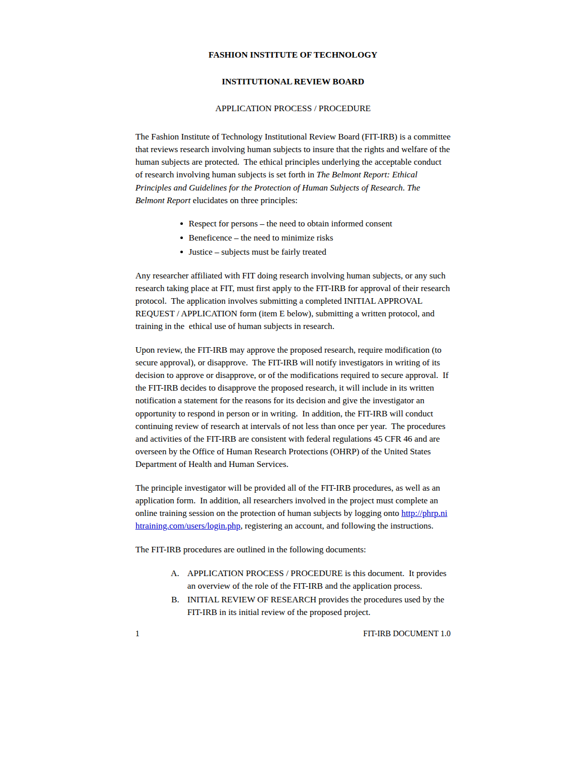FASHION INSTITUTE OF TECHNOLOGY
INSTITUTIONAL REVIEW BOARD
APPLICATION PROCESS / PROCEDURE
The Fashion Institute of Technology Institutional Review Board (FIT-IRB) is a committee that reviews research involving human subjects to insure that the rights and welfare of the human subjects are protected. The ethical principles underlying the acceptable conduct of research involving human subjects is set forth in The Belmont Report: Ethical Principles and Guidelines for the Protection of Human Subjects of Research. The Belmont Report elucidates on three principles:
Respect for persons – the need to obtain informed consent
Beneficence – the need to minimize risks
Justice – subjects must be fairly treated
Any researcher affiliated with FIT doing research involving human subjects, or any such research taking place at FIT, must first apply to the FIT-IRB for approval of their research protocol. The application involves submitting a completed INITIAL APPROVAL REQUEST / APPLICATION form (item E below), submitting a written protocol, and training in the ethical use of human subjects in research.
Upon review, the FIT-IRB may approve the proposed research, require modification (to secure approval), or disapprove. The FIT-IRB will notify investigators in writing of its decision to approve or disapprove, or of the modifications required to secure approval. If the FIT-IRB decides to disapprove the proposed research, it will include in its written notification a statement for the reasons for its decision and give the investigator an opportunity to respond in person or in writing. In addition, the FIT-IRB will conduct continuing review of research at intervals of not less than once per year. The procedures and activities of the FIT-IRB are consistent with federal regulations 45 CFR 46 and are overseen by the Office of Human Research Protections (OHRP) of the United States Department of Health and Human Services.
The principle investigator will be provided all of the FIT-IRB procedures, as well as an application form. In addition, all researchers involved in the project must complete an online training session on the protection of human subjects by logging onto http://phrp.nihtraining.com/users/login.php, registering an account, and following the instructions.
The FIT-IRB procedures are outlined in the following documents:
APPLICATION PROCESS / PROCEDURE is this document. It provides an overview of the role of the FIT-IRB and the application process.
INITIAL REVIEW OF RESEARCH provides the procedures used by the FIT-IRB in its initial review of the proposed project.
1 FIT-IRB DOCUMENT 1.0